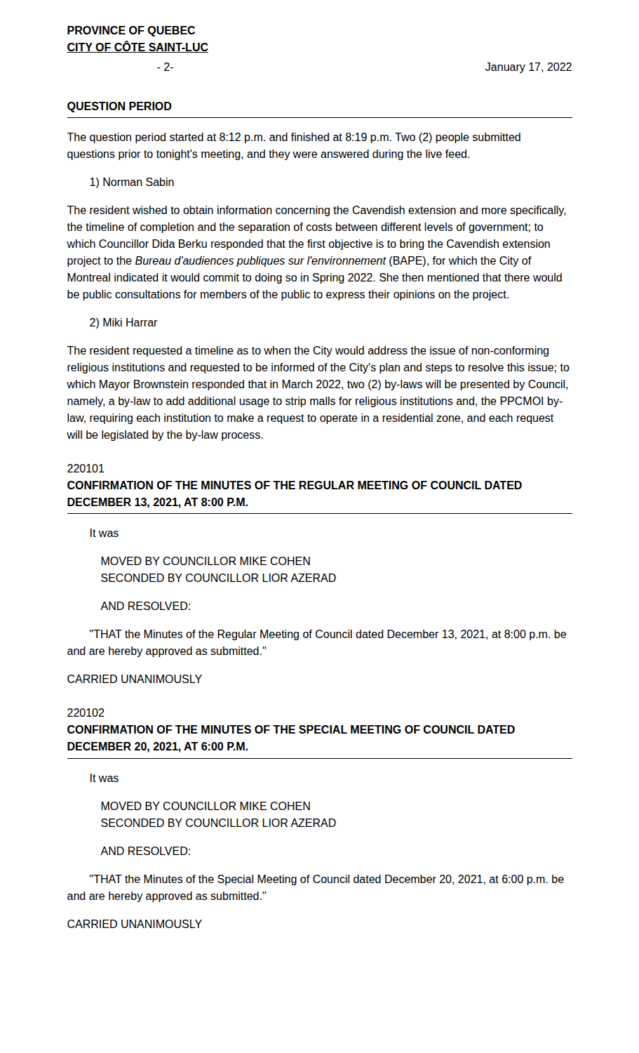Province of Quebec City of Côte Saint-Luc
- 2- January 17, 2022
Question Period
The question period started at 8:12 p.m. and finished at 8:19 p.m. Two (2) people submitted questions prior to tonight's meeting, and they were answered during the live feed.
1) Norman Sabin
The resident wished to obtain information concerning the Cavendish extension and more specifically, the timeline of completion and the separation of costs between different levels of government; to which Councillor Dida Berku responded that the first objective is to bring the Cavendish extension project to the Bureau d'audiences publiques sur l'environnement (BAPE), for which the City of Montreal indicated it would commit to doing so in Spring 2022. She then mentioned that there would be public consultations for members of the public to express their opinions on the project.
2) Miki Harrar
The resident requested a timeline as to when the City would address the issue of non-conforming religious institutions and requested to be informed of the City's plan and steps to resolve this issue; to which Mayor Brownstein responded that in March 2022, two (2) by-laws will be presented by Council, namely, a by-law to add additional usage to strip malls for religious institutions and, the PPCMOI by-law, requiring each institution to make a request to operate in a residential zone, and each request will be legislated by the by-law process.
220101
Confirmation of the Minutes of the Regular Meeting of Council dated December 13, 2021, at 8:00 p.m.
It was
MOVED BY COUNCILLOR MIKE COHEN
SECONDED BY COUNCILLOR LIOR AZERAD
AND RESOLVED:
"THAT the Minutes of the Regular Meeting of Council dated December 13, 2021, at 8:00 p.m. be and are hereby approved as submitted."
CARRIED UNANIMOUSLY
220102
Confirmation of the Minutes of the Special Meeting of Council dated December 20, 2021, at 6:00 p.m.
It was
MOVED BY COUNCILLOR MIKE COHEN
SECONDED BY COUNCILLOR LIOR AZERAD
AND RESOLVED:
"THAT the Minutes of the Special Meeting of Council dated December 20, 2021, at 6:00 p.m. be and are hereby approved as submitted."
CARRIED UNANIMOUSLY